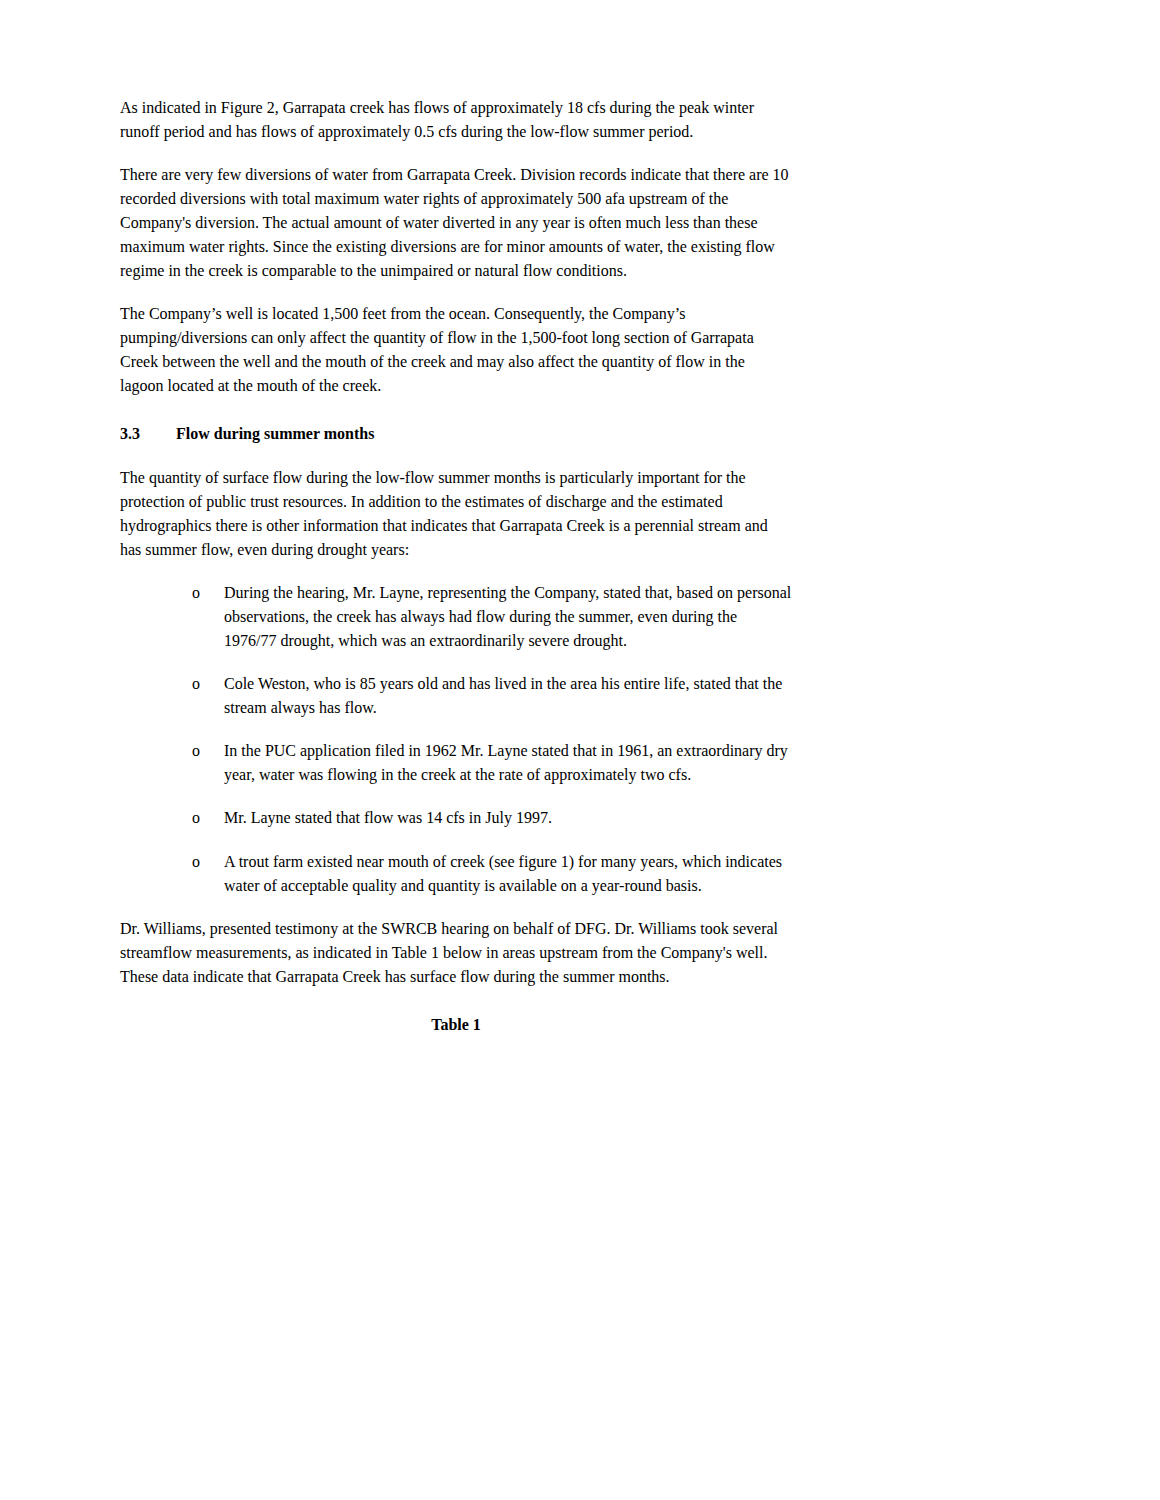As indicated in Figure 2, Garrapata creek has flows of approximately 18 cfs during the peak winter runoff period and has flows of approximately 0.5 cfs during the low-flow summer period.
There are very few diversions of water from Garrapata Creek. Division records indicate that there are 10 recorded diversions with total maximum water rights of approximately 500 afa upstream of the Company's diversion. The actual amount of water diverted in any year is often much less than these maximum water rights. Since the existing diversions are for minor amounts of water, the existing flow regime in the creek is comparable to the unimpaired or natural flow conditions.
The Company’s well is located 1,500 feet from the ocean. Consequently, the Company’s pumping/diversions can only affect the quantity of flow in the 1,500-foot long section of Garrapata Creek between the well and the mouth of the creek and may also affect the quantity of flow in the lagoon located at the mouth of the creek.
3.3 Flow during summer months
The quantity of surface flow during the low-flow summer months is particularly important for the protection of public trust resources. In addition to the estimates of discharge and the estimated hydrographics there is other information that indicates that Garrapata Creek is a perennial stream and has summer flow, even during drought years:
During the hearing, Mr. Layne, representing the Company, stated that, based on personal observations, the creek has always had flow during the summer, even during the 1976/77 drought, which was an extraordinarily severe drought.
Cole Weston, who is 85 years old and has lived in the area his entire life, stated that the stream always has flow.
In the PUC application filed in 1962 Mr. Layne stated that in 1961, an extraordinary dry year, water was flowing in the creek at the rate of approximately two cfs.
Mr. Layne stated that flow was 14 cfs in July 1997.
A trout farm existed near mouth of creek (see figure 1) for many years, which indicates water of acceptable quality and quantity is available on a year-round basis.
Dr. Williams, presented testimony at the SWRCB hearing on behalf of DFG. Dr. Williams took several streamflow measurements, as indicated in Table 1 below in areas upstream from the Company's well. These data indicate that Garrapata Creek has surface flow during the summer months.
Table 1